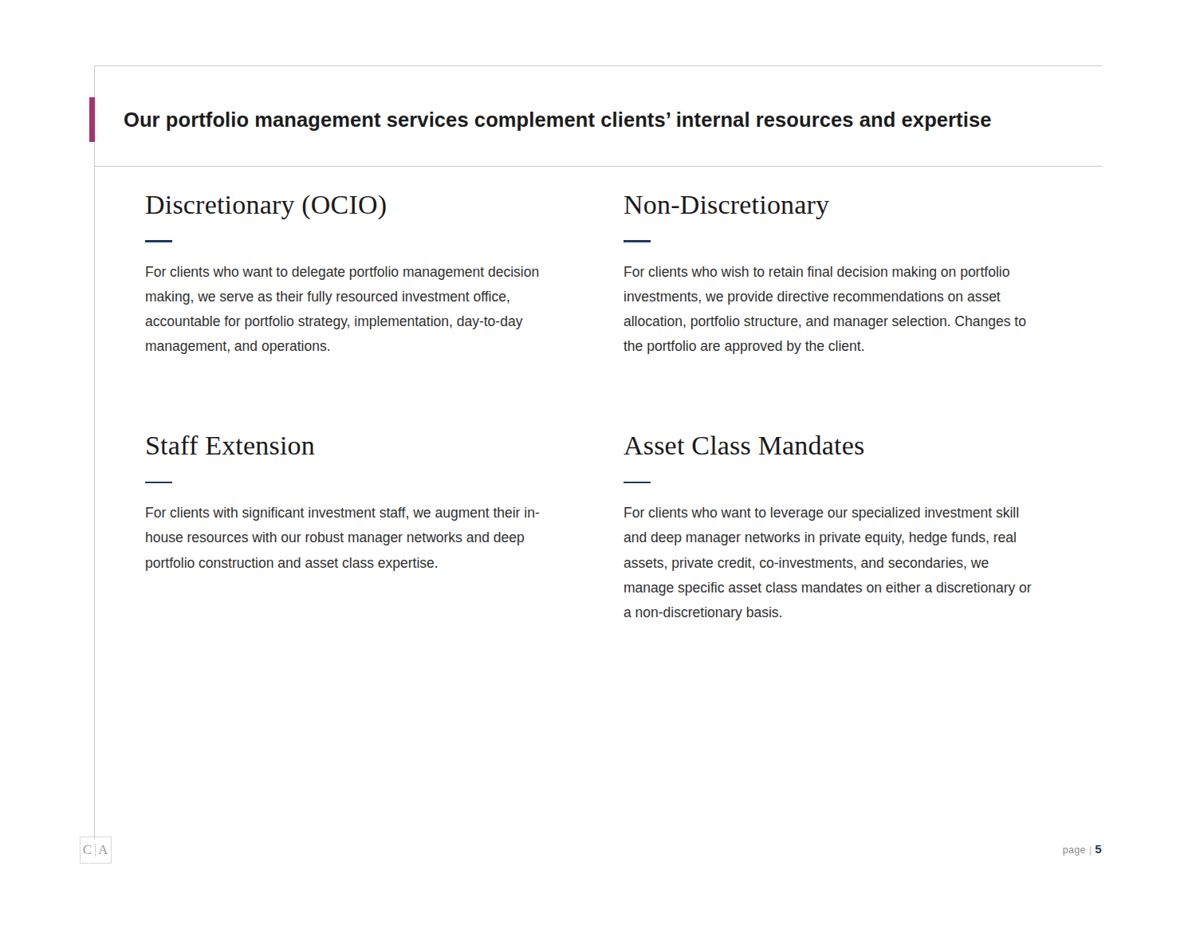Our portfolio management services complement clients’ internal resources and expertise
Discretionary (OCIO)
For clients who want to delegate portfolio management decision making, we serve as their fully resourced investment office, accountable for portfolio strategy, implementation, day-to-day management, and operations.
Non-Discretionary
For clients who wish to retain final decision making on portfolio investments, we provide directive recommendations on asset allocation, portfolio structure, and manager selection. Changes to the portfolio are approved by the client.
Staff Extension
For clients with significant investment staff, we augment their in-house resources with our robust manager networks and deep portfolio construction and asset class expertise.
Asset Class Mandates
For clients who want to leverage our specialized investment skill and deep manager networks in private equity, hedge funds, real assets, private credit, co-investments, and secondaries, we manage specific asset class mandates on either a discretionary or a non-discretionary basis.
C A
page|5